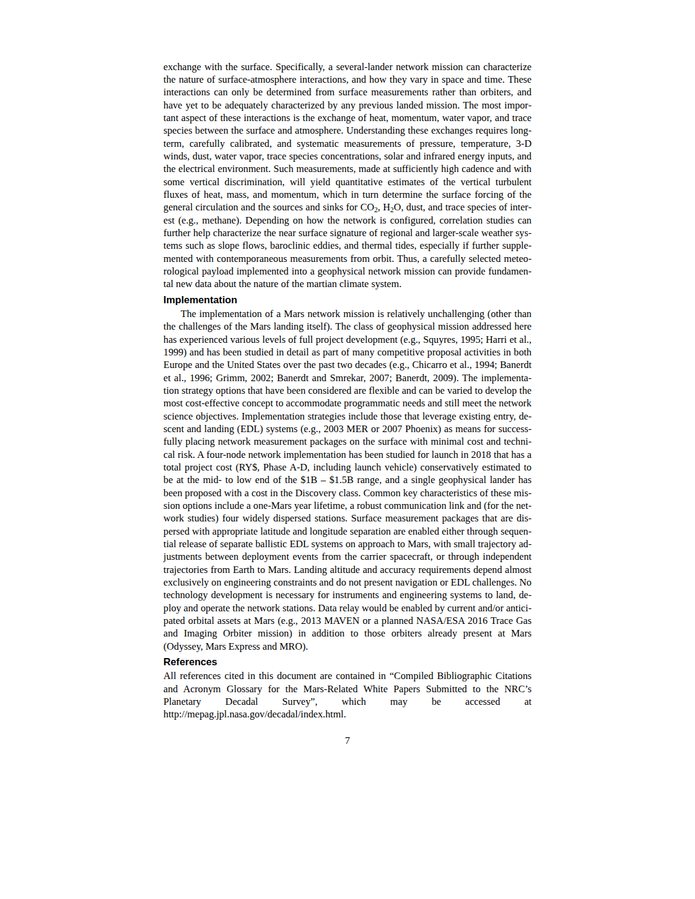exchange with the surface. Specifically, a several-lander network mission can characterize the nature of surface-atmosphere interactions, and how they vary in space and time. These interactions can only be determined from surface measurements rather than orbiters, and have yet to be adequately characterized by any previous landed mission. The most important aspect of these interactions is the exchange of heat, momentum, water vapor, and trace species between the surface and atmosphere. Understanding these exchanges requires long-term, carefully calibrated, and systematic measurements of pressure, temperature, 3-D winds, dust, water vapor, trace species concentrations, solar and infrared energy inputs, and the electrical environment. Such measurements, made at sufficiently high cadence and with some vertical discrimination, will yield quantitative estimates of the vertical turbulent fluxes of heat, mass, and momentum, which in turn determine the surface forcing of the general circulation and the sources and sinks for CO2, H2O, dust, and trace species of interest (e.g., methane). Depending on how the network is configured, correlation studies can further help characterize the near surface signature of regional and larger-scale weather systems such as slope flows, baroclinic eddies, and thermal tides, especially if further supplemented with contemporaneous measurements from orbit. Thus, a carefully selected meteorological payload implemented into a geophysical network mission can provide fundamental new data about the nature of the martian climate system.
Implementation
The implementation of a Mars network mission is relatively unchallenging (other than the challenges of the Mars landing itself). The class of geophysical mission addressed here has experienced various levels of full project development (e.g., Squyres, 1995; Harri et al., 1999) and has been studied in detail as part of many competitive proposal activities in both Europe and the United States over the past two decades (e.g., Chicarro et al., 1994; Banerdt et al., 1996; Grimm, 2002; Banerdt and Smrekar, 2007; Banerdt, 2009). The implementation strategy options that have been considered are flexible and can be varied to develop the most cost-effective concept to accommodate programmatic needs and still meet the network science objectives. Implementation strategies include those that leverage existing entry, descent and landing (EDL) systems (e.g., 2003 MER or 2007 Phoenix) as means for successfully placing network measurement packages on the surface with minimal cost and technical risk. A four-node network implementation has been studied for launch in 2018 that has a total project cost (RY$, Phase A-D, including launch vehicle) conservatively estimated to be at the mid- to low end of the $1B – $1.5B range, and a single geophysical lander has been proposed with a cost in the Discovery class. Common key characteristics of these mission options include a one-Mars year lifetime, a robust communication link and (for the network studies) four widely dispersed stations. Surface measurement packages that are dispersed with appropriate latitude and longitude separation are enabled either through sequential release of separate ballistic EDL systems on approach to Mars, with small trajectory adjustments between deployment events from the carrier spacecraft, or through independent trajectories from Earth to Mars. Landing altitude and accuracy requirements depend almost exclusively on engineering constraints and do not present navigation or EDL challenges. No technology development is necessary for instruments and engineering systems to land, deploy and operate the network stations. Data relay would be enabled by current and/or anticipated orbital assets at Mars (e.g., 2013 MAVEN or a planned NASA/ESA 2016 Trace Gas and Imaging Orbiter mission) in addition to those orbiters already present at Mars (Odyssey, Mars Express and MRO).
References
All references cited in this document are contained in “Compiled Bibliographic Citations and Acronym Glossary for the Mars-Related White Papers Submitted to the NRC’s Planetary Decadal Survey”, which may be accessed at http://mepag.jpl.nasa.gov/decadal/index.html.
7